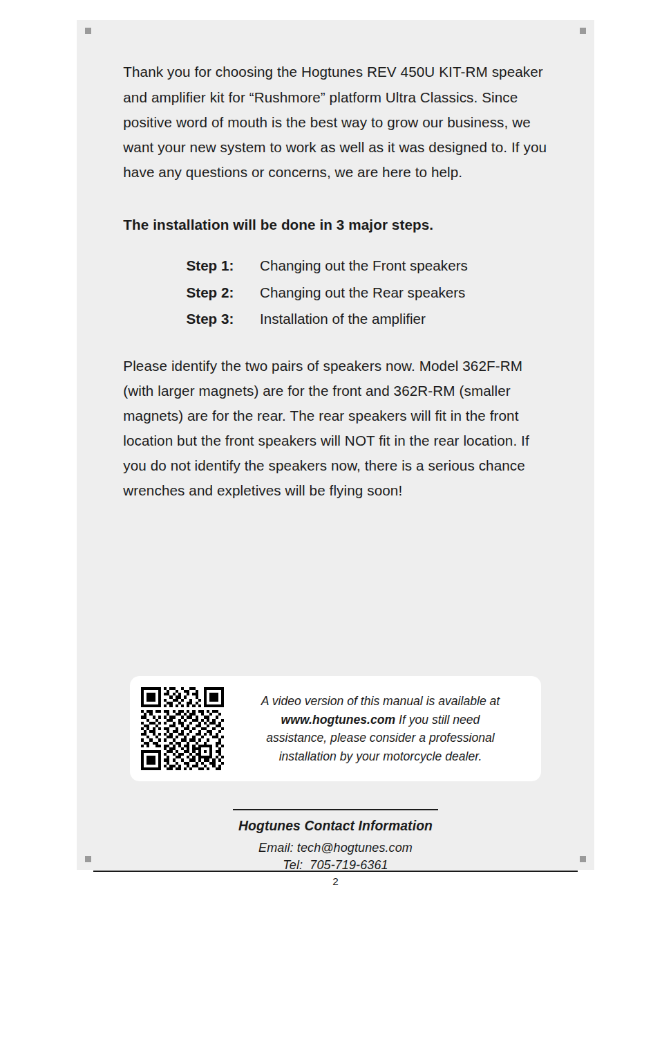Thank you for choosing the Hogtunes REV 450U KIT-RM speaker and amplifier kit for “Rushmore” platform Ultra Classics. Since positive word of mouth is the best way to grow our business, we want your new system to work as well as it was designed to. If you have any questions or concerns, we are here to help.
The installation will be done in 3 major steps.
Step 1: Changing out the Front speakers
Step 2: Changing out the Rear speakers
Step 3: Installation of the amplifier
Please identify the two pairs of speakers now. Model 362F-RM (with larger magnets) are for the front and 362R-RM (smaller magnets) are for the rear. The rear speakers will fit in the front location but the front speakers will NOT fit in the rear location. If you do not identify the speakers now, there is a serious chance wrenches and expletives will be flying soon!
A video version of this manual is available at
www.hogtunes.com If you still need
assistance, please consider a professional
installation by your motorcycle dealer.
Hogtunes Contact Information
Email: tech@hogtunes.com
Tel: 705-719-6361
2